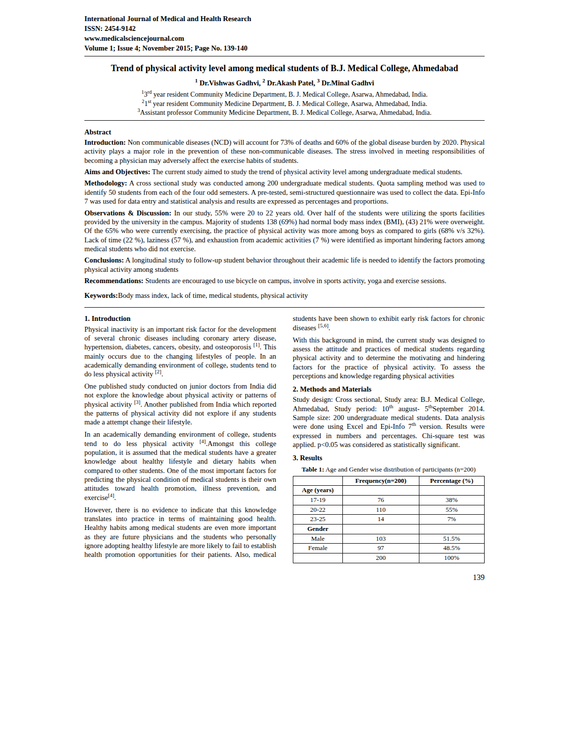International Journal of Medical and Health Research
ISSN: 2454-9142
www.medicalsciencejournal.com
Volume 1; Issue 4; November 2015; Page No. 139-140
Trend of physical activity level among medical students of B.J. Medical College, Ahmedabad
1 Dr.Vishwas Gadhvi, 2 Dr.Akash Patel, 3 Dr.Minal Gadhvi
13rd year resident Community Medicine Department, B. J. Medical College, Asarwa, Ahmedabad, India.
21st year resident Community Medicine Department, B. J. Medical College, Asarwa, Ahmedabad, India.
3Assistant professor Community Medicine Department, B. J. Medical College, Asarwa, Ahmedabad, India.
Abstract
Introduction: Non communicable diseases (NCD) will account for 73% of deaths and 60% of the global disease burden by 2020. Physical activity plays a major role in the prevention of these non-communicable diseases. The stress involved in meeting responsibilities of becoming a physician may adversely affect the exercise habits of students.
Aims and Objectives: The current study aimed to study the trend of physical activity level among undergraduate medical students.
Methodology: A cross sectional study was conducted among 200 undergraduate medical students. Quota sampling method was used to identify 50 students from each of the four odd semesters. A pre-tested, semi-structured questionnaire was used to collect the data. Epi-Info 7 was used for data entry and statistical analysis and results are expressed as percentages and proportions.
Observations & Discussion: In our study, 55% were 20 to 22 years old. Over half of the students were utilizing the sports facilities provided by the university in the campus. Majority of students 138 (69%) had normal body mass index (BMI), (43) 21% were overweight. Of the 65% who were currently exercising, the practice of physical activity was more among boys as compared to girls (68% v/s 32%). Lack of time (22 %), laziness (57 %), and exhaustion from academic activities (7 %) were identified as important hindering factors among medical students who did not exercise.
Conclusions: A longitudinal study to follow-up student behavior throughout their academic life is needed to identify the factors promoting physical activity among students
Recommendations: Students are encouraged to use bicycle on campus, involve in sports activity, yoga and exercise sessions.
Keywords: Body mass index, lack of time, medical students, physical activity
1. Introduction
Physical inactivity is an important risk factor for the development of several chronic diseases including coronary artery disease, hypertension, diabetes, cancers, obesity, and osteoporosis [1]. This mainly occurs due to the changing lifestyles of people. In an academically demanding environment of college, students tend to do less physical activity [2].
One published study conducted on junior doctors from India did not explore the knowledge about physical activity or patterns of physical activity [3]. Another published from India which reported the patterns of physical activity did not explore if any students made a attempt change their lifestyle.
In an academically demanding environment of college, students tend to do less physical activity [4].Amongst this college population, it is assumed that the medical students have a greater knowledge about healthy lifestyle and dietary habits when compared to other students. One of the most important factors for predicting the physical condition of medical students is their own attitudes toward health promotion, illness prevention, and exercise[4].
However, there is no evidence to indicate that this knowledge translates into practice in terms of maintaining good health. Healthy habits among medical students are even more important as they are future physicians and the students who personally ignore adopting healthy lifestyle are more likely to fail to establish health promotion opportunities for their patients. Also, medical students have been shown to exhibit early risk factors for chronic diseases [5,6].
With this background in mind, the current study was designed to assess the attitude and practices of medical students regarding physical activity and to determine the motivating and hindering factors for the practice of physical activity. To assess the perceptions and knowledge regarding physical activities
2. Methods and Materials
Study design: Cross sectional, Study area: B.J. Medical College, Ahmedabad, Study period: 10th august- 5thSeptember 2014. Sample size: 200 undergraduate medical students. Data analysis were done using Excel and Epi-Info 7th version. Results were expressed in numbers and percentages. Chi-square test was applied. p<0.05 was considered as statistically significant.
3. Results
Table 1: Age and Gender wise distribution of participants (n=200)
| | Frequency(n=200) | Percentage (%) |
| Age (years) | | |
| 17-19 | 76 | 38% |
| 20-22 | 110 | 55% |
| 23-25 | 14 | 7% |
| Gender | | |
| Male | 103 | 51.5% |
| Female | 97 | 48.5% |
| | 200 | 100% |
139